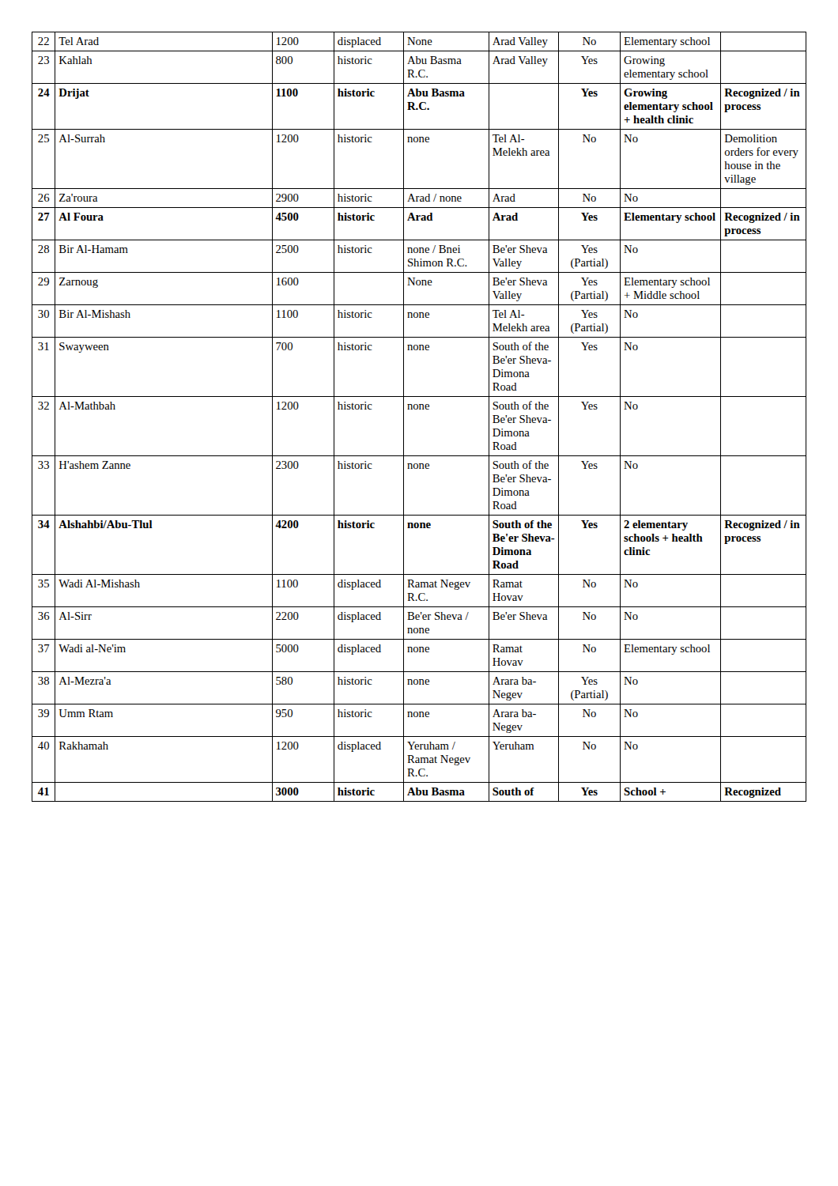| 22 | Tel Arad | 1200 | displaced | None | Arad Valley | No | Elementary school | |
| 23 | Kahlah | 800 | historic | Abu Basma R.C. | Arad Valley | Yes | Growing elementary school | |
| 24 | Drijat | 1100 | historic | Abu Basma R.C. | | Yes | Growing elementary school + health clinic | Recognized / in process |
| 25 | Al-Surrah | 1200 | historic | none | Tel Al-Melekh area | No | No | Demolition orders for every house in the village |
| 26 | Za'roura | 2900 | historic | Arad / none | Arad | No | No | |
| 27 | Al Foura | 4500 | historic | Arad | Arad | Yes | Elementary school | Recognized / in process |
| 28 | Bir Al-Hamam | 2500 | historic | none / Bnei Shimon R.C. | Be'er Sheva Valley | Yes (Partial) | No | |
| 29 | Zarnoug | 1600 | | None | Be'er Sheva Valley | Yes (Partial) | Elementary school + Middle school | |
| 30 | Bir Al-Mishash | 1100 | historic | none | Tel Al-Melekh area | Yes (Partial) | No | |
| 31 | Swayween | 700 | historic | none | South of the Be'er Sheva-Dimona Road | Yes | No | |
| 32 | Al-Mathbah | 1200 | historic | none | South of the Be'er Sheva-Dimona Road | Yes | No | |
| 33 | H'ashem Zanne | 2300 | historic | none | South of the Be'er Sheva-Dimona Road | Yes | No | |
| 34 | Alshahbi/Abu-Tlul | 4200 | historic | none | South of the Be'er Sheva-Dimona Road | Yes | 2 elementary schools + health clinic | Recognized / in process |
| 35 | Wadi Al-Mishash | 1100 | displaced | Ramat Negev R.C. | Ramat Hovav | No | No | |
| 36 | Al-Sirr | 2200 | displaced | Be'er Sheva / none | Be'er Sheva | No | No | |
| 37 | Wadi al-Ne'im | 5000 | displaced | none | Ramat Hovav | No | Elementary school | |
| 38 | Al-Mezra'a | 580 | historic | none | Arara ba-Negev | Yes (Partial) | No | |
| 39 | Umm Rtam | 950 | historic | none | Arara ba-Negev | No | No | |
| 40 | Rakhamah | 1200 | displaced | Yeruham / Ramat Negev R.C. | Yeruham | No | No | |
| 41 | | 3000 | historic | Abu Basma | South of | Yes | School + | Recognized |